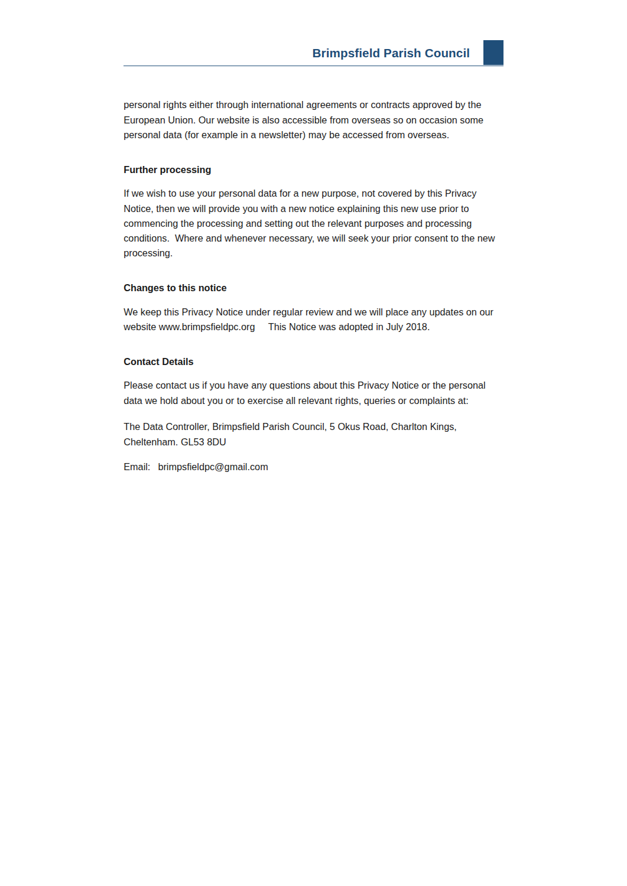Brimpsfield Parish Council
personal rights either through international agreements or contracts approved by the European Union. Our website is also accessible from overseas so on occasion some personal data (for example in a newsletter) may be accessed from overseas.
Further processing
If we wish to use your personal data for a new purpose, not covered by this Privacy Notice, then we will provide you with a new notice explaining this new use prior to commencing the processing and setting out the relevant purposes and processing conditions. Where and whenever necessary, we will seek your prior consent to the new processing.
Changes to this notice
We keep this Privacy Notice under regular review and we will place any updates on our website www.brimpsfieldpc.org This Notice was adopted in July 2018.
Contact Details
Please contact us if you have any questions about this Privacy Notice or the personal data we hold about you or to exercise all relevant rights, queries or complaints at:
The Data Controller, Brimpsfield Parish Council, 5 Okus Road, Charlton Kings, Cheltenham. GL53 8DU
Email: brimpsfieldpc@gmail.com